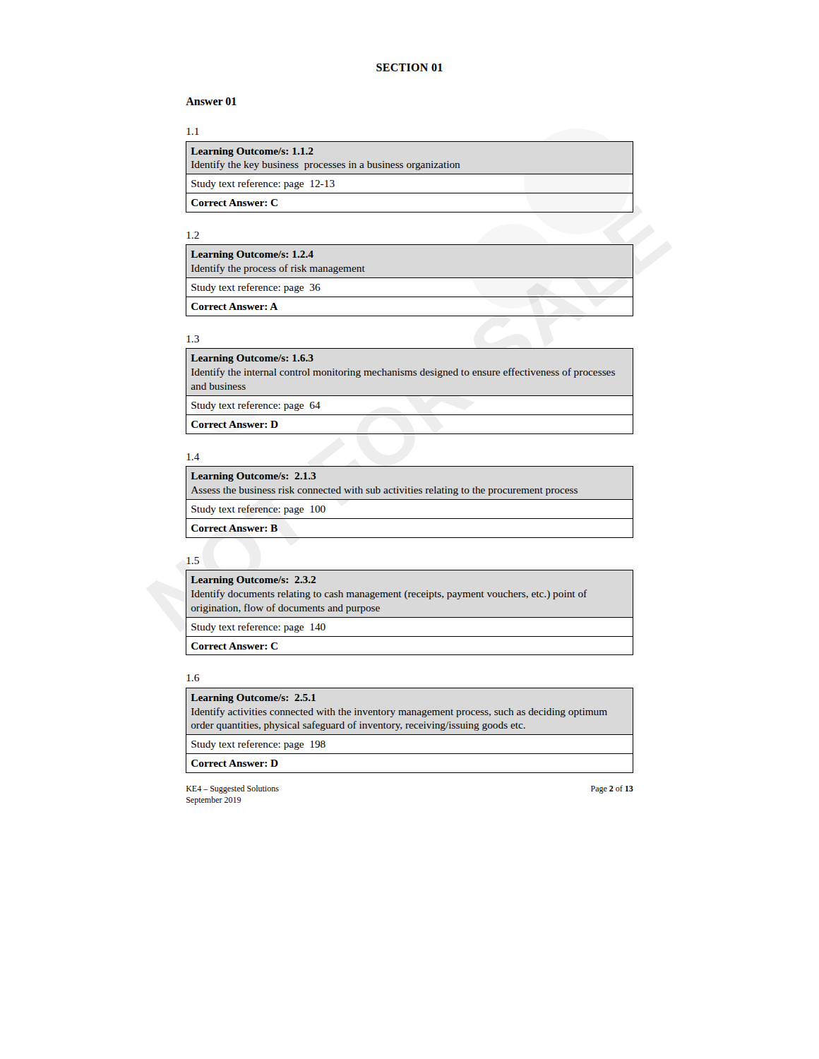NOT FOR SALE
SECTION 01
Answer 01
1.1
| Learning Outcome/s: 1.1.2 Identify the key business processes in a business organization |
| Study text reference: page 12-13 |
| Correct Answer: C |
1.2
| Learning Outcome/s: 1.2.4 Identify the process of risk management |
| Study text reference: page 36 |
| Correct Answer: A |
1.3
| Learning Outcome/s: 1.6.3 Identify the internal control monitoring mechanisms designed to ensure effectiveness of processes and business |
| Study text reference: page 64 |
| Correct Answer: D |
1.4
| Learning Outcome/s: 2.1.3 Assess the business risk connected with sub activities relating to the procurement process |
| Study text reference: page 100 |
| Correct Answer: B |
1.5
| Learning Outcome/s: 2.3.2 Identify documents relating to cash management (receipts, payment vouchers, etc.) point of origination, flow of documents and purpose |
| Study text reference: page 140 |
| Correct Answer: C |
1.6
| Learning Outcome/s: 2.5.1 Identify activities connected with the inventory management process, such as deciding optimum order quantities, physical safeguard of inventory, receiving/issuing goods etc. |
| Study text reference: page 198 |
| Correct Answer: D |
KE4 – Suggested Solutions
September 2019
Page 2 of 13